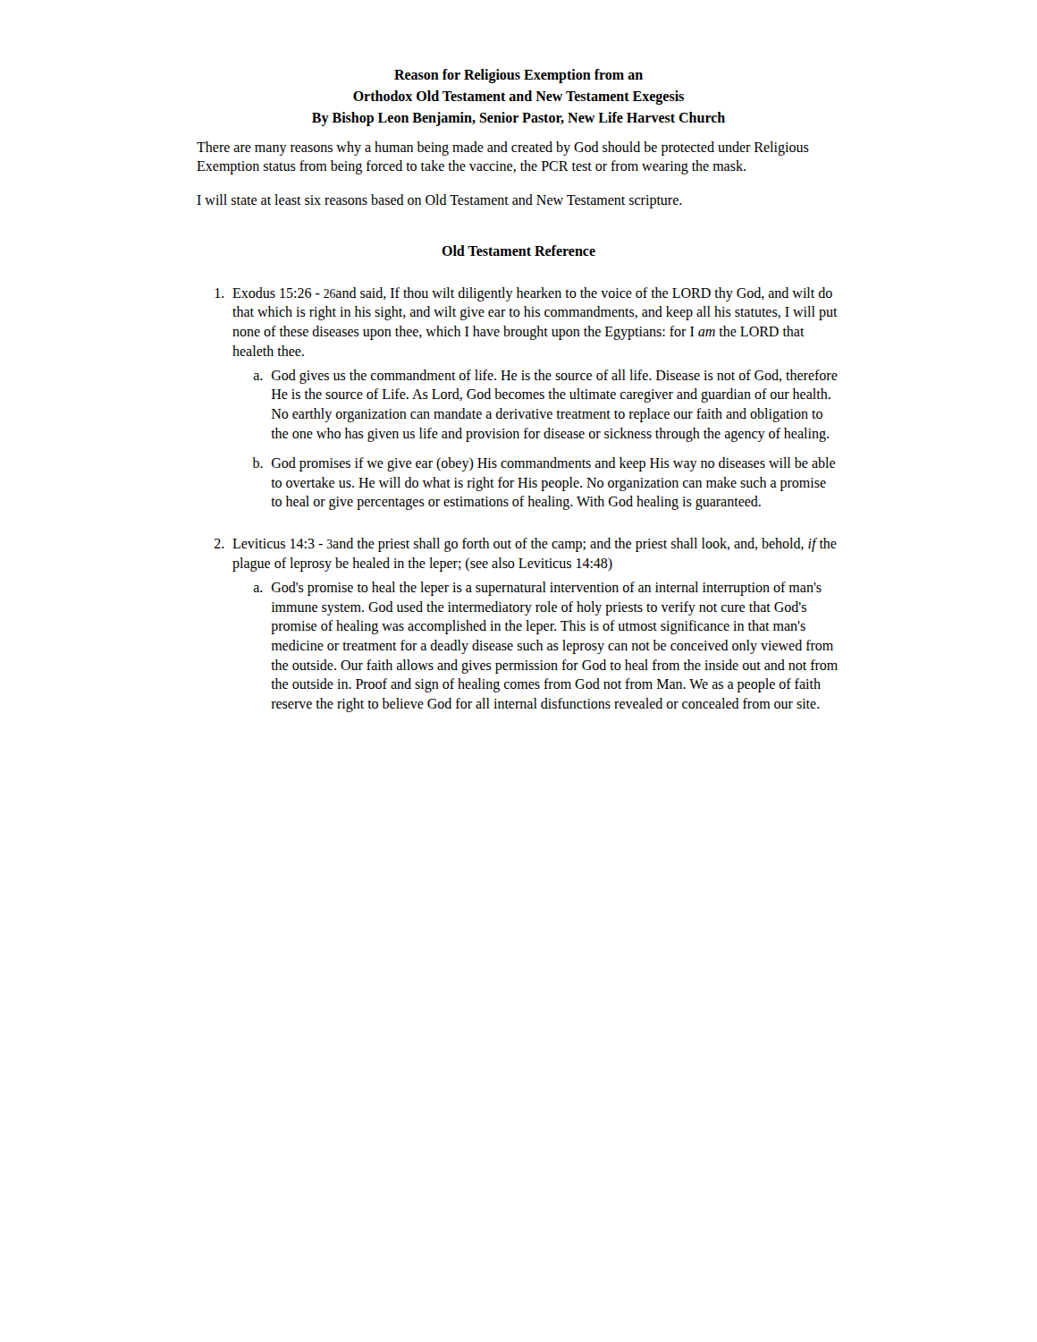Reason for Religious Exemption from an Orthodox Old Testament and New Testament Exegesis By Bishop Leon Benjamin, Senior Pastor, New Life Harvest Church
There are many reasons why a human being made and created by God should be protected under Religious Exemption status from being forced to take the vaccine, the PCR test or from wearing the mask.
I will state at least six reasons based on Old Testament and New Testament scripture.
Old Testament Reference
Exodus 15:26 - 26and said, If thou wilt diligently hearken to the voice of the LORD thy God, and wilt do that which is right in his sight, and wilt give ear to his commandments, and keep all his statutes, I will put none of these diseases upon thee, which I have brought upon the Egyptians: for I am the LORD that healeth thee.
God gives us the commandment of life. He is the source of all life. Disease is not of God, therefore He is the source of Life. As Lord, God becomes the ultimate caregiver and guardian of our health. No earthly organization can mandate a derivative treatment to replace our faith and obligation to the one who has given us life and provision for disease or sickness through the agency of healing.
God promises if we give ear (obey) His commandments and keep His way no diseases will be able to overtake us. He will do what is right for His people. No organization can make such a promise to heal or give percentages or estimations of healing. With God healing is guaranteed.
Leviticus 14:3 - 3and the priest shall go forth out of the camp; and the priest shall look, and, behold, if the plague of leprosy be healed in the leper; (see also Leviticus 14:48)
God's promise to heal the leper is a supernatural intervention of an internal interruption of man's immune system. God used the intermediatory role of holy priests to verify not cure that God's promise of healing was accomplished in the leper. This is of utmost significance in that man's medicine or treatment for a deadly disease such as leprosy can not be conceived only viewed from the outside. Our faith allows and gives permission for God to heal from the inside out and not from the outside in. Proof and sign of healing comes from God not from Man. We as a people of faith reserve the right to believe God for all internal disfunctions revealed or concealed from our site.